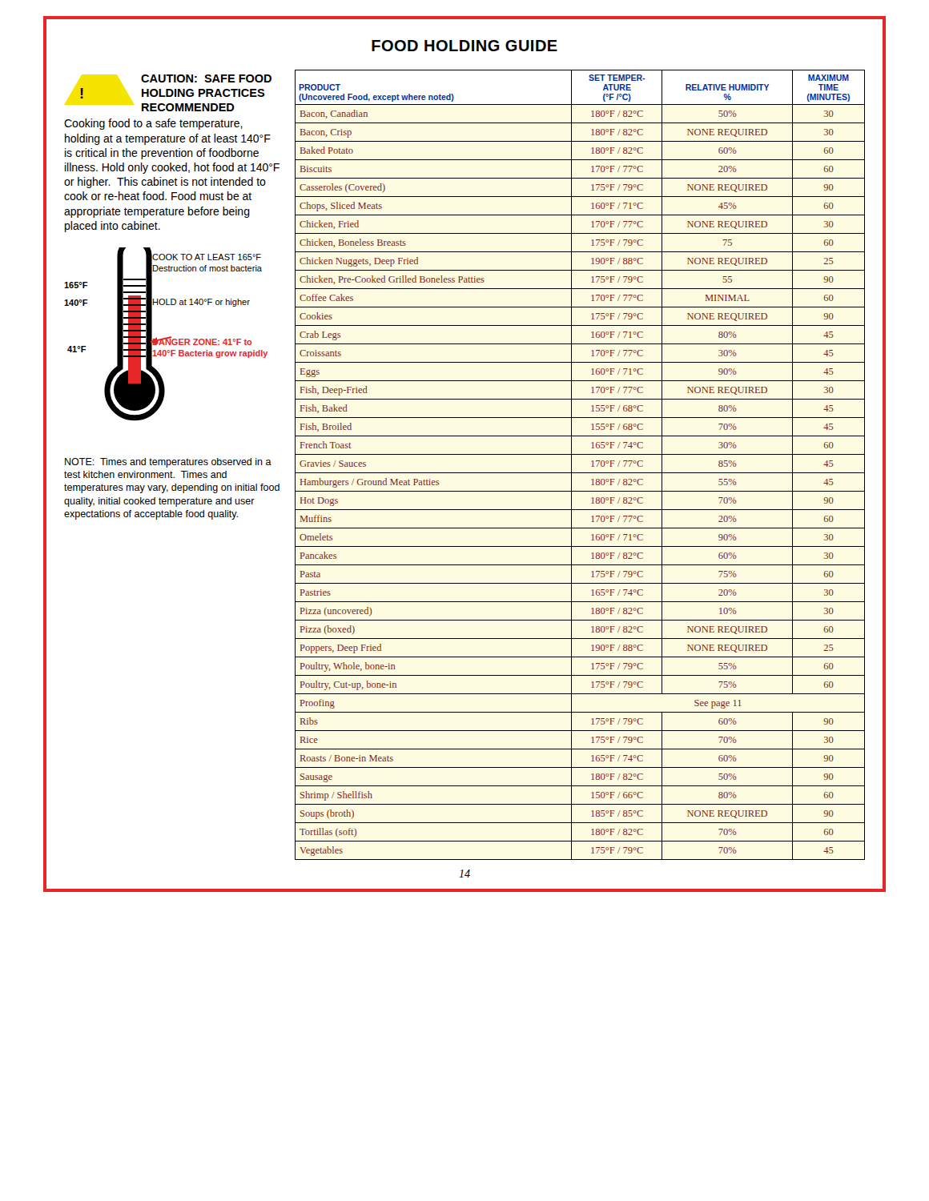FOOD HOLDING GUIDE
CAUTION: SAFE FOOD HOLDING PRACTICES RECOMMENDED
Cooking food to a safe temperature, holding at a temperature of at least 140°F is critical in the prevention of foodborne illness. Hold only cooked, hot food at 140°F or higher. This cabinet is not intended to cook or re-heat food. Food must be at appropriate temperature before being placed into cabinet.
165°F
140°F
41°F
COOK TO AT LEAST 165°F Destruction of most bacteria
HOLD at 140°F or higher
DANGER ZONE: 41°F to 140°F Bacteria grow rapidly
NOTE: Times and temperatures observed in a test kitchen environment. Times and temperatures may vary, depending on initial food quality, initial cooked temperature and user expectations of acceptable food quality.
| PRODUCT (Uncovered Food, except where noted) | SET TEMPER- ATURE (°F /°C) | RELATIVE HUMIDITY % | MAXIMUM TIME (MINUTES) |
| --- | --- | --- | --- |
| Bacon, Canadian | 180°F / 82°C | 50% | 30 |
| Bacon, Crisp | 180°F / 82°C | NONE REQUIRED | 30 |
| Baked Potato | 180°F / 82°C | 60% | 60 |
| Biscuits | 170°F / 77°C | 20% | 60 |
| Casseroles (Covered) | 175°F / 79°C | NONE REQUIRED | 90 |
| Chops, Sliced Meats | 160°F / 71°C | 45% | 60 |
| Chicken, Fried | 170°F / 77°C | NONE REQUIRED | 30 |
| Chicken, Boneless Breasts | 175°F / 79°C | 75 | 60 |
| Chicken Nuggets, Deep Fried | 190°F / 88°C | NONE REQUIRED | 25 |
| Chicken, Pre-Cooked Grilled Boneless Patties | 175°F / 79°C | 55 | 90 |
| Coffee Cakes | 170°F / 77°C | MINIMAL | 60 |
| Cookies | 175°F / 79°C | NONE REQUIRED | 90 |
| Crab Legs | 160°F / 71°C | 80% | 45 |
| Croissants | 170°F / 77°C | 30% | 45 |
| Eggs | 160°F / 71°C | 90% | 45 |
| Fish, Deep-Fried | 170°F / 77°C | NONE REQUIRED | 30 |
| Fish, Baked | 155°F / 68°C | 80% | 45 |
| Fish, Broiled | 155°F / 68°C | 70% | 45 |
| French Toast | 165°F / 74°C | 30% | 60 |
| Gravies / Sauces | 170°F / 77°C | 85% | 45 |
| Hamburgers / Ground Meat Patties | 180°F / 82°C | 55% | 45 |
| Hot Dogs | 180°F / 82°C | 70% | 90 |
| Muffins | 170°F / 77°C | 20% | 60 |
| Omelets | 160°F / 71°C | 90% | 30 |
| Pancakes | 180°F / 82°C | 60% | 30 |
| Pasta | 175°F / 79°C | 75% | 60 |
| Pastries | 165°F / 74°C | 20% | 30 |
| Pizza (uncovered) | 180°F / 82°C | 10% | 30 |
| Pizza (boxed) | 180°F / 82°C | NONE REQUIRED | 60 |
| Poppers, Deep Fried | 190°F / 88°C | NONE REQUIRED | 25 |
| Poultry, Whole, bone-in | 175°F / 79°C | 55% | 60 |
| Poultry, Cut-up, bone-in | 175°F / 79°C | 75% | 60 |
| Proofing | See page 11 |
| Ribs | 175°F / 79°C | 60% | 90 |
| Rice | 175°F / 79°C | 70% | 30 |
| Roasts / Bone-in Meats | 165°F / 74°C | 60% | 90 |
| Sausage | 180°F / 82°C | 50% | 90 |
| Shrimp / Shellfish | 150°F / 66°C | 80% | 60 |
| Soups (broth) | 185°F / 85°C | NONE REQUIRED | 90 |
| Tortillas (soft) | 180°F / 82°C | 70% | 60 |
| Vegetables | 175°F / 79°C | 70% | 45 |
14